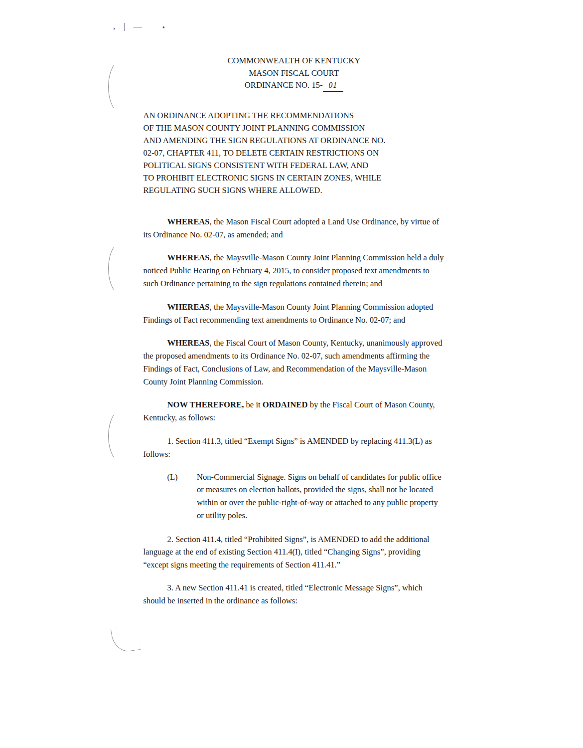, | — •
COMMONWEALTH OF KENTUCKY MASON FISCAL COURT ORDINANCE NO. 15-01
AN ORDINANCE ADOPTING THE RECOMMENDATIONS
OF THE MASON COUNTY JOINT PLANNING COMMISSION
AND AMENDING THE SIGN REGULATIONS AT ORDINANCE NO.
02-07, CHAPTER 411, TO DELETE CERTAIN RESTRICTIONS ON
POLITICAL SIGNS CONSISTENT WITH FEDERAL LAW, AND
TO PROHIBIT ELECTRONIC SIGNS IN CERTAIN ZONES, WHILE
REGULATING SUCH SIGNS WHERE ALLOWED.
WHEREAS, the Mason Fiscal Court adopted a Land Use Ordinance, by virtue of its Ordinance No. 02-07, as amended; and
WHEREAS, the Maysville-Mason County Joint Planning Commission held a duly noticed Public Hearing on February 4, 2015, to consider proposed text amendments to such Ordinance pertaining to the sign regulations contained therein; and
WHEREAS, the Maysville-Mason County Joint Planning Commission adopted Findings of Fact recommending text amendments to Ordinance No. 02-07; and
WHEREAS, the Fiscal Court of Mason County, Kentucky, unanimously approved the proposed amendments to its Ordinance No. 02-07, such amendments affirming the Findings of Fact, Conclusions of Law, and Recommendation of the Maysville-Mason County Joint Planning Commission.
NOW THEREFORE, be it ORDAINED by the Fiscal Court of Mason County, Kentucky, as follows:
1. Section 411.3, titled “Exempt Signs” is AMENDED by replacing 411.3(L) as follows:
(L)
Non-Commercial Signage. Signs on behalf of candidates for public office or measures on election ballots, provided the signs, shall not be located within or over the public-right-of-way or attached to any public property or utility poles.
2. Section 411.4, titled “Prohibited Signs”, is AMENDED to add the additional language at the end of existing Section 411.4(I), titled “Changing Signs”, providing “except signs meeting the requirements of Section 411.41.”
3. A new Section 411.41 is created, titled “Electronic Message Signs”, which should be inserted in the ordinance as follows: